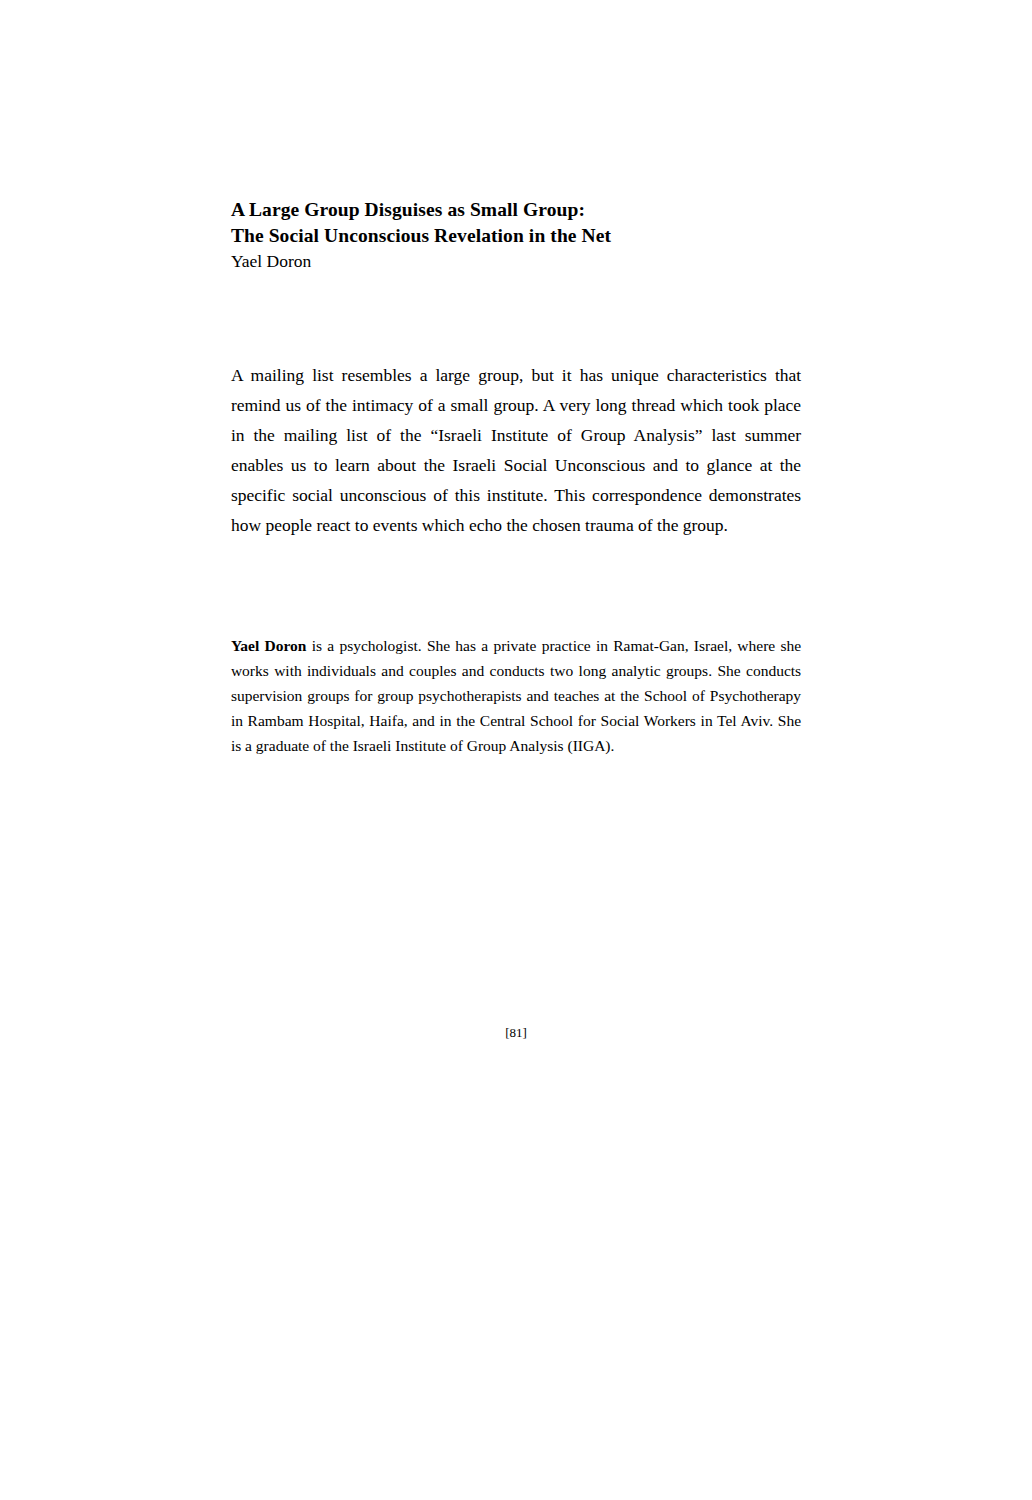A Large Group Disguises as Small Group:
The Social Unconscious Revelation in the Net
Yael Doron
A mailing list resembles a large group, but it has unique characteristics that remind us of the intimacy of a small group. A very long thread which took place in the mailing list of the “Israeli Institute of Group Analysis” last summer enables us to learn about the Israeli Social Unconscious and to glance at the specific social unconscious of this institute. This correspondence demonstrates how people react to events which echo the chosen trauma of the group.
Yael Doron is a psychologist. She has a private practice in Ramat-Gan, Israel, where she works with individuals and couples and conducts two long analytic groups. She conducts supervision groups for group psychotherapists and teaches at the School of Psychotherapy in Rambam Hospital, Haifa, and in the Central School for Social Workers in Tel Aviv. She is a graduate of the Israeli Institute of Group Analysis (IIGA).
[81]